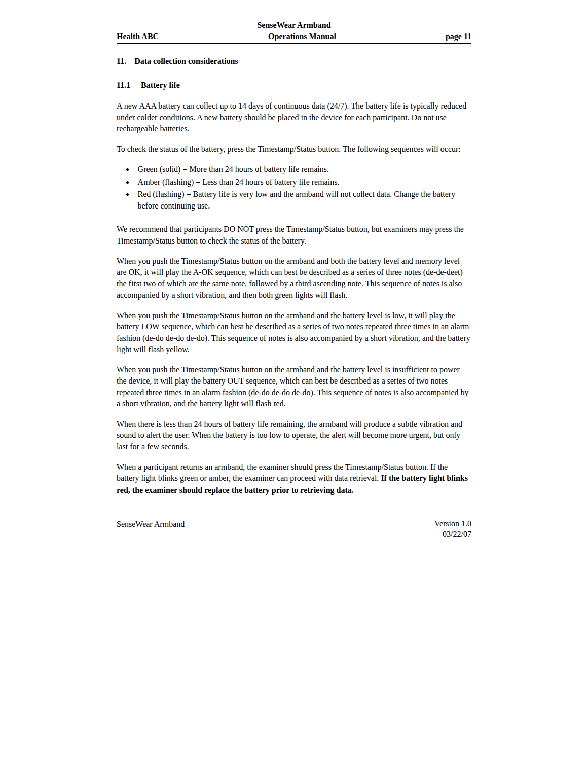SenseWear Armband
Health ABC Operations Manual page 11
11. Data collection considerations
11.1 Battery life
A new AAA battery can collect up to 14 days of continuous data (24/7). The battery life is typically reduced under colder conditions. A new battery should be placed in the device for each participant. Do not use rechargeable batteries.
To check the status of the battery, press the Timestamp/Status button. The following sequences will occur:
Green (solid) = More than 24 hours of battery life remains.
Amber (flashing) = Less than 24 hours of battery life remains.
Red (flashing) = Battery life is very low and the armband will not collect data. Change the battery before continuing use.
We recommend that participants DO NOT press the Timestamp/Status button, but examiners may press the Timestamp/Status button to check the status of the battery.
When you push the Timestamp/Status button on the armband and both the battery level and memory level are OK, it will play the A-OK sequence, which can best be described as a series of three notes (de-de-deet) the first two of which are the same note, followed by a third ascending note. This sequence of notes is also accompanied by a short vibration, and then both green lights will flash.
When you push the Timestamp/Status button on the armband and the battery level is low, it will play the battery LOW sequence, which can best be described as a series of two notes repeated three times in an alarm fashion (de-do de-do de-do). This sequence of notes is also accompanied by a short vibration, and the battery light will flash yellow.
When you push the Timestamp/Status button on the armband and the battery level is insufficient to power the device, it will play the battery OUT sequence, which can best be described as a series of two notes repeated three times in an alarm fashion (de-do de-do de-do). This sequence of notes is also accompanied by a short vibration, and the battery light will flash red.
When there is less than 24 hours of battery life remaining, the armband will produce a subtle vibration and sound to alert the user. When the battery is too low to operate, the alert will become more urgent, but only last for a few seconds.
When a participant returns an armband, the examiner should press the Timestamp/Status button. If the battery light blinks green or amber, the examiner can proceed with data retrieval. If the battery light blinks red, the examiner should replace the battery prior to retrieving data.
SenseWear Armband
Version 1.0
03/22/07